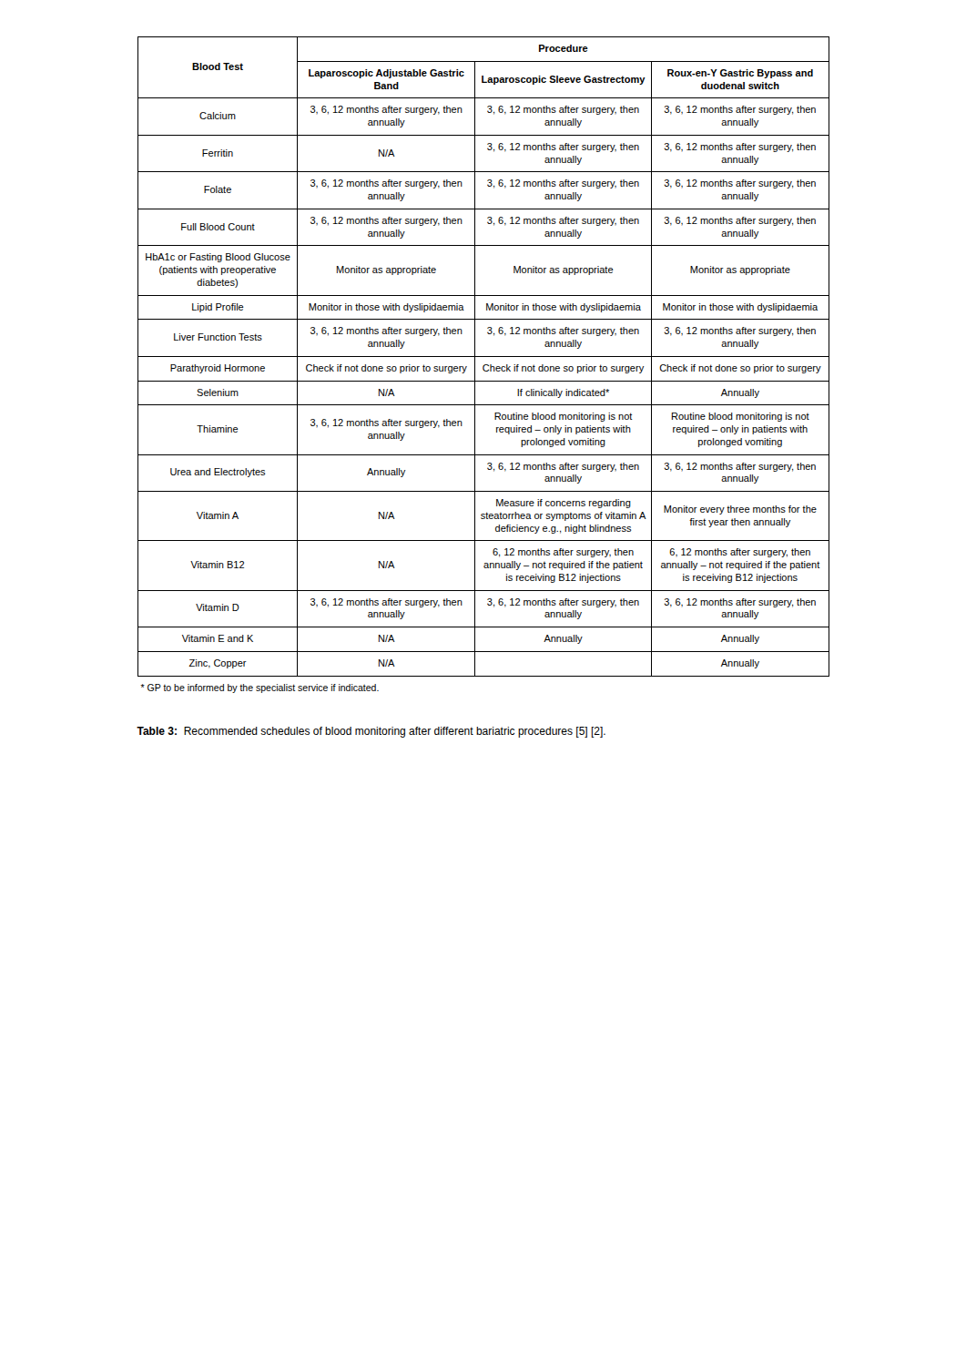| Blood Test | Procedure |
| --- | --- |
| Laparoscopic Adjustable Gastric Band | Laparoscopic Sleeve Gastrectomy | Roux-en-Y Gastric Bypass and duodenal switch |
| Calcium | 3, 6, 12 months after surgery, then annually | 3, 6, 12 months after surgery, then annually | 3, 6, 12 months after surgery, then annually |
| Ferritin | N/A | 3, 6, 12 months after surgery, then annually | 3, 6, 12 months after surgery, then annually |
| Folate | 3, 6, 12 months after surgery, then annually | 3, 6, 12 months after surgery, then annually | 3, 6, 12 months after surgery, then annually |
| Full Blood Count | 3, 6, 12 months after surgery, then annually | 3, 6, 12 months after surgery, then annually | 3, 6, 12 months after surgery, then annually |
| HbA1c or Fasting Blood Glucose (patients with preoperative diabetes) | Monitor as appropriate | Monitor as appropriate | Monitor as appropriate |
| Lipid Profile | Monitor in those with dyslipidaemia | Monitor in those with dyslipidaemia | Monitor in those with dyslipidaemia |
| Liver Function Tests | 3, 6, 12 months after surgery, then annually | 3, 6, 12 months after surgery, then annually | 3, 6, 12 months after surgery, then annually |
| Parathyroid Hormone | Check if not done so prior to surgery | Check if not done so prior to surgery | Check if not done so prior to surgery |
| Selenium | N/A | If clinically indicated* | Annually |
| Thiamine | 3, 6, 12 months after surgery, then annually | Routine blood monitoring is not required – only in patients with prolonged vomiting | Routine blood monitoring is not required – only in patients with prolonged vomiting |
| Urea and Electrolytes | Annually | 3, 6, 12 months after surgery, then annually | 3, 6, 12 months after surgery, then annually |
| Vitamin A | N/A | Measure if concerns regarding steatorrhea or symptoms of vitamin A deficiency e.g., night blindness | Monitor every three months for the first year then annually |
| Vitamin B12 | N/A | 6, 12 months after surgery, then annually – not required if the patient is receiving B12 injections | 6, 12 months after surgery, then annually – not required if the patient is receiving B12 injections |
| Vitamin D | 3, 6, 12 months after surgery, then annually | 3, 6, 12 months after surgery, then annually | 3, 6, 12 months after surgery, then annually |
| Vitamin E and K | N/A | Annually | Annually |
| Zinc, Copper | N/A | | Annually |
* GP to be informed by the specialist service if indicated.
Table 3: Recommended schedules of blood monitoring after different bariatric procedures [5] [2].